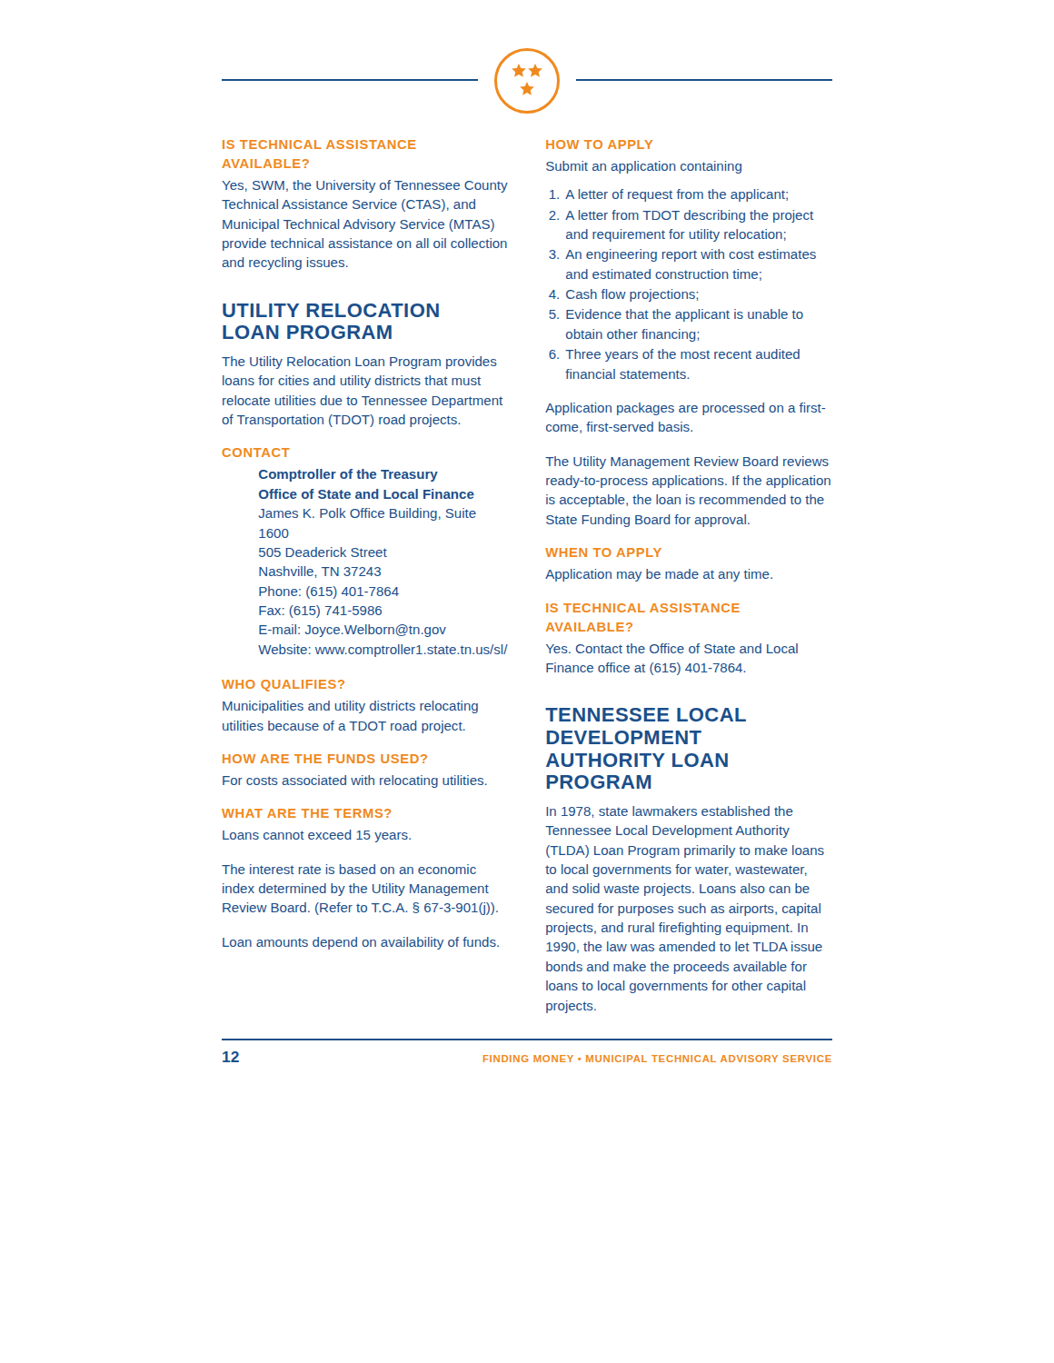Is technical assistance available?
Yes, SWM, the University of Tennessee County Technical Assistance Service (CTAS), and Municipal Technical Advisory Service (MTAS) provide technical assistance on all oil collection and recycling issues.
Utility Relocation
Loan Program
The Utility Relocation Loan Program provides loans for cities and utility districts that must relocate utilities due to Tennessee Department of Transportation (TDOT) road projects.
Contact
Comptroller of the Treasury
Office of State and Local Finance
James K. Polk Office Building, Suite 1600
505 Deaderick Street
Nashville, TN 37243
Phone: (615) 401-7864
Fax: (615) 741-5986
E-mail: Joyce.Welborn@tn.gov
Website: www.comptroller1.state.tn.us/sl/
Who qualifies?
Municipalities and utility districts relocating utilities because of a TDOT road project.
How are the funds used?
For costs associated with relocating utilities.
What are the terms?
Loans cannot exceed 15 years.
The interest rate is based on an economic index determined by the Utility Management Review Board. (Refer to T.C.A. § 67-3-901(j)).
Loan amounts depend on availability of funds.
How to apply
Submit an application containing
A letter of request from the applicant;
A letter from TDOT describing the project and requirement for utility relocation;
An engineering report with cost estimates and estimated construction time;
Cash flow projections;
Evidence that the applicant is unable to obtain other financing;
Three years of the most recent audited financial statements.
Application packages are processed on a first-come, first-served basis.
The Utility Management Review Board reviews ready-to-process applications. If the application is acceptable, the loan is recommended to the State Funding Board for approval.
When to apply
Application may be made at any time.
Is technical assistance available?
Yes. Contact the Office of State and Local Finance office at (615) 401-7864.
Tennessee Local Development
Authority Loan Program
In 1978, state lawmakers established the Tennessee Local Development Authority (TLDA) Loan Program primarily to make loans to local governments for water, wastewater, and solid waste projects. Loans also can be secured for purposes such as airports, capital projects, and rural firefighting equipment. In 1990, the law was amended to let TLDA issue bonds and make the proceeds available for loans to local governments for other capital projects.
12
Finding Money • Municipal Technical Advisory Service